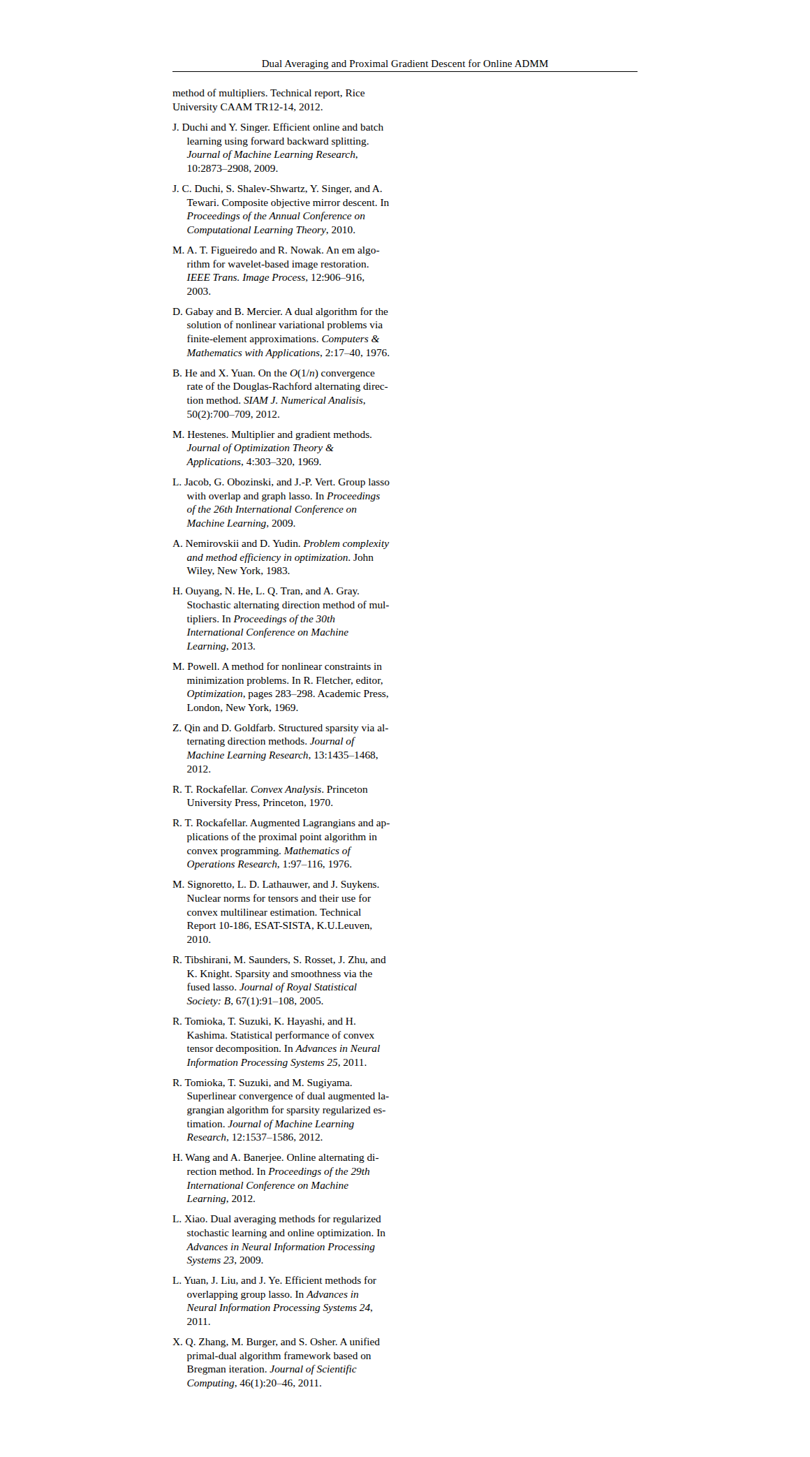Dual Averaging and Proximal Gradient Descent for Online ADMM
method of multipliers. Technical report, Rice University CAAM TR12-14, 2012.
J. Duchi and Y. Singer. Efficient online and batch learning using forward backward splitting. Journal of Machine Learning Research, 10:2873–2908, 2009.
J. C. Duchi, S. Shalev-Shwartz, Y. Singer, and A. Tewari. Composite objective mirror descent. In Proceedings of the Annual Conference on Computational Learning Theory, 2010.
M. A. T. Figueiredo and R. Nowak. An em algorithm for wavelet-based image restoration. IEEE Trans. Image Process, 12:906–916, 2003.
D. Gabay and B. Mercier. A dual algorithm for the solution of nonlinear variational problems via finite-element approximations. Computers & Mathematics with Applications, 2:17–40, 1976.
B. He and X. Yuan. On the O(1/n) convergence rate of the Douglas-Rachford alternating direction method. SIAM J. Numerical Analisis, 50(2):700–709, 2012.
M. Hestenes. Multiplier and gradient methods. Journal of Optimization Theory & Applications, 4:303–320, 1969.
L. Jacob, G. Obozinski, and J.-P. Vert. Group lasso with overlap and graph lasso. In Proceedings of the 26th International Conference on Machine Learning, 2009.
A. Nemirovskii and D. Yudin. Problem complexity and method efficiency in optimization. John Wiley, New York, 1983.
H. Ouyang, N. He, L. Q. Tran, and A. Gray. Stochastic alternating direction method of multipliers. In Proceedings of the 30th International Conference on Machine Learning, 2013.
M. Powell. A method for nonlinear constraints in minimization problems. In R. Fletcher, editor, Optimization, pages 283–298. Academic Press, London, New York, 1969.
Z. Qin and D. Goldfarb. Structured sparsity via alternating direction methods. Journal of Machine Learning Research, 13:1435–1468, 2012.
R. T. Rockafellar. Convex Analysis. Princeton University Press, Princeton, 1970.
R. T. Rockafellar. Augmented Lagrangians and applications of the proximal point algorithm in convex programming. Mathematics of Operations Research, 1:97–116, 1976.
M. Signoretto, L. D. Lathauwer, and J. Suykens. Nuclear norms for tensors and their use for convex multilinear estimation. Technical Report 10-186, ESAT-SISTA, K.U.Leuven, 2010.
R. Tibshirani, M. Saunders, S. Rosset, J. Zhu, and K. Knight. Sparsity and smoothness via the fused lasso. Journal of Royal Statistical Society: B, 67(1):91–108, 2005.
R. Tomioka, T. Suzuki, K. Hayashi, and H. Kashima. Statistical performance of convex tensor decomposition. In Advances in Neural Information Processing Systems 25, 2011.
R. Tomioka, T. Suzuki, and M. Sugiyama. Superlinear convergence of dual augmented lagrangian algorithm for sparsity regularized estimation. Journal of Machine Learning Research, 12:1537–1586, 2012.
H. Wang and A. Banerjee. Online alternating direction method. In Proceedings of the 29th International Conference on Machine Learning, 2012.
L. Xiao. Dual averaging methods for regularized stochastic learning and online optimization. In Advances in Neural Information Processing Systems 23, 2009.
L. Yuan, J. Liu, and J. Ye. Efficient methods for overlapping group lasso. In Advances in Neural Information Processing Systems 24, 2011.
X. Q. Zhang, M. Burger, and S. Osher. A unified primal-dual algorithm framework based on Bregman iteration. Journal of Scientific Computing, 46(1):20–46, 2011.